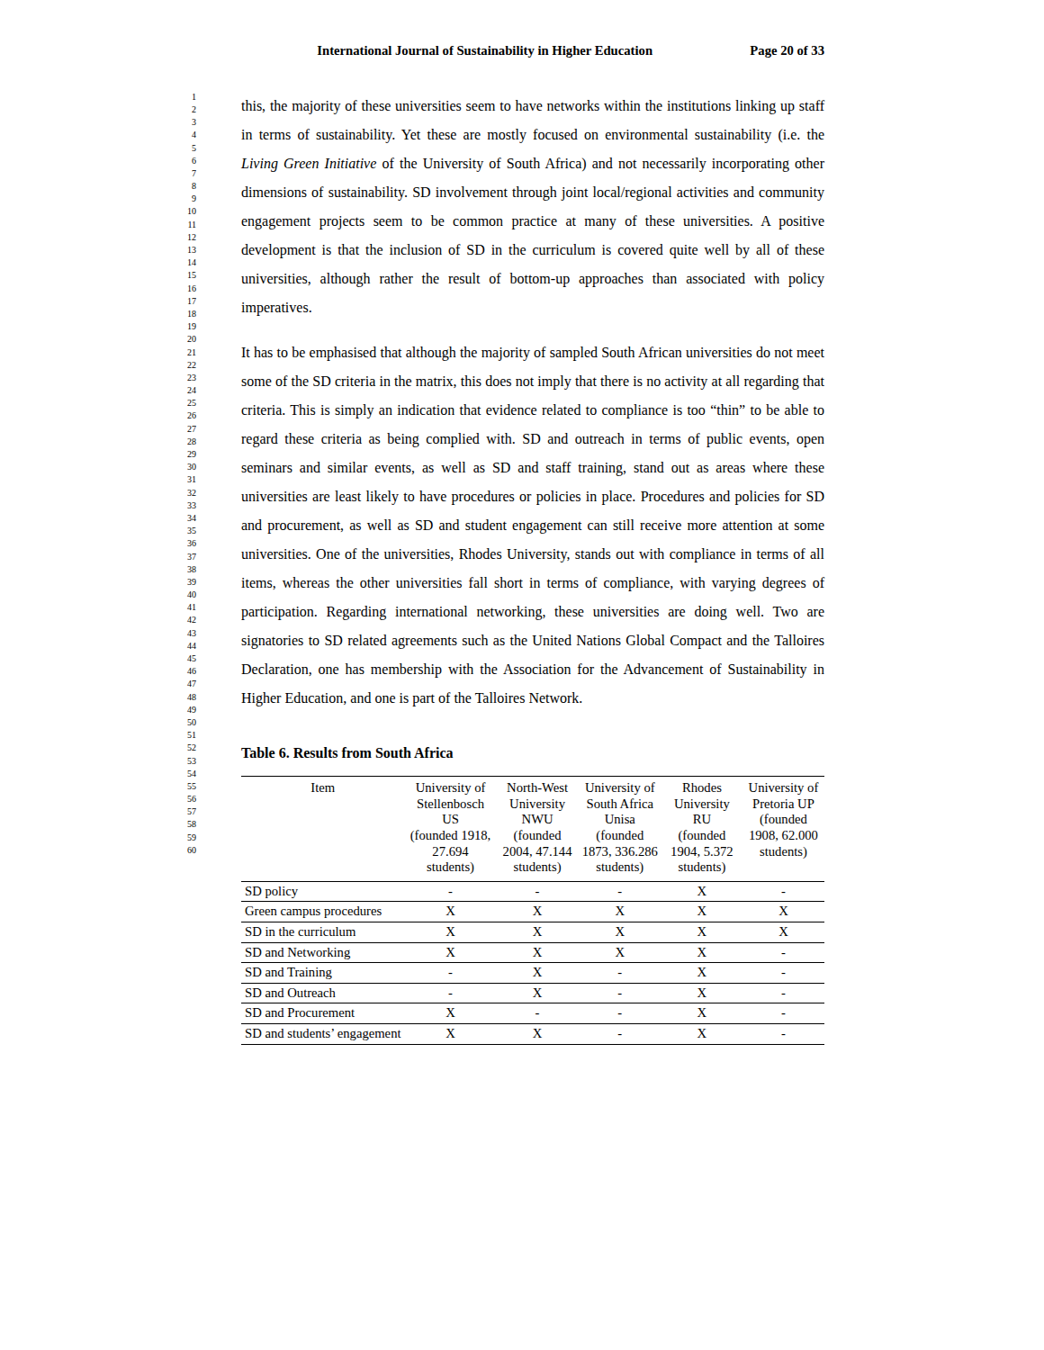1
2
3
4
5
6
7
8
9
10
11
12
13
14
15
16
17
18
19
20
21
22
23
24
25
26
27
28
29
30
31
32
33
34
35
36
37
38
39
40
41
42
43
44
45
46
47
48
49
50
51
52
53
54
55
56
57
58
59
60
International Journal of Sustainability in Higher Education Page 20 of 33
this, the majority of these universities seem to have networks within the institutions linking up staff in terms of sustainability. Yet these are mostly focused on environmental sustainability (i.e. the Living Green Initiative of the University of South Africa) and not necessarily incorporating other dimensions of sustainability. SD involvement through joint local/regional activities and community engagement projects seem to be common practice at many of these universities. A positive development is that the inclusion of SD in the curriculum is covered quite well by all of these universities, although rather the result of bottom-up approaches than associated with policy imperatives.
It has to be emphasised that although the majority of sampled South African universities do not meet some of the SD criteria in the matrix, this does not imply that there is no activity at all regarding that criteria. This is simply an indication that evidence related to compliance is too “thin” to be able to regard these criteria as being complied with. SD and outreach in terms of public events, open seminars and similar events, as well as SD and staff training, stand out as areas where these universities are least likely to have procedures or policies in place. Procedures and policies for SD and procurement, as well as SD and student engagement can still receive more attention at some universities. One of the universities, Rhodes University, stands out with compliance in terms of all items, whereas the other universities fall short in terms of compliance, with varying degrees of participation. Regarding international networking, these universities are doing well. Two are signatories to SD related agreements such as the United Nations Global Compact and the Talloires Declaration, one has membership with the Association for the Advancement of Sustainability in Higher Education, and one is part of the Talloires Network.
Table 6. Results from South Africa
| Item | University of Stellenbosch US (founded 1918, 27.694 students) | North-West University NWU (founded 2004, 47.144 students) | University of South Africa Unisa (founded 1873, 336.286 students) | Rhodes University RU (founded 1904, 5.372 students) | University of Pretoria UP (founded 1908, 62.000 students) |
| --- | --- | --- | --- | --- | --- |
| SD policy | - | - | - | X | - |
| Green campus procedures | X | X | X | X | X |
| SD in the curriculum | X | X | X | X | X |
| SD and Networking | X | X | X | X | - |
| SD and Training | - | X | - | X | - |
| SD and Outreach | - | X | - | X | - |
| SD and Procurement | X | - | - | X | - |
| SD and students’ engagement | X | X | - | X | - |